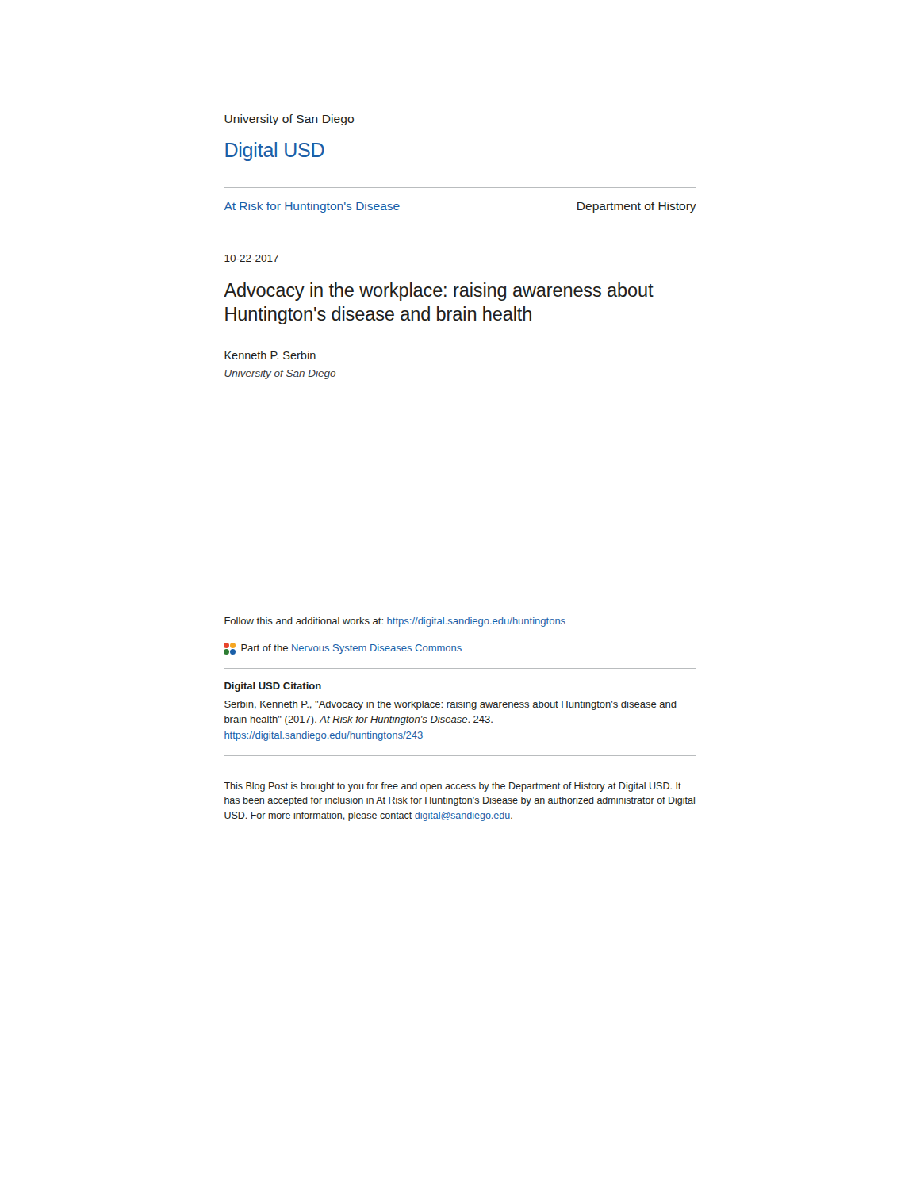University of San Diego
Digital USD
At Risk for Huntington's Disease
Department of History
10-22-2017
Advocacy in the workplace: raising awareness about Huntington's disease and brain health
Kenneth P. Serbin
University of San Diego
Follow this and additional works at: https://digital.sandiego.edu/huntingtons
Part of the Nervous System Diseases Commons
Digital USD Citation
Serbin, Kenneth P., "Advocacy in the workplace: raising awareness about Huntington's disease and brain health" (2017). At Risk for Huntington's Disease. 243.
https://digital.sandiego.edu/huntingtons/243
This Blog Post is brought to you for free and open access by the Department of History at Digital USD. It has been accepted for inclusion in At Risk for Huntington's Disease by an authorized administrator of Digital USD. For more information, please contact digital@sandiego.edu.